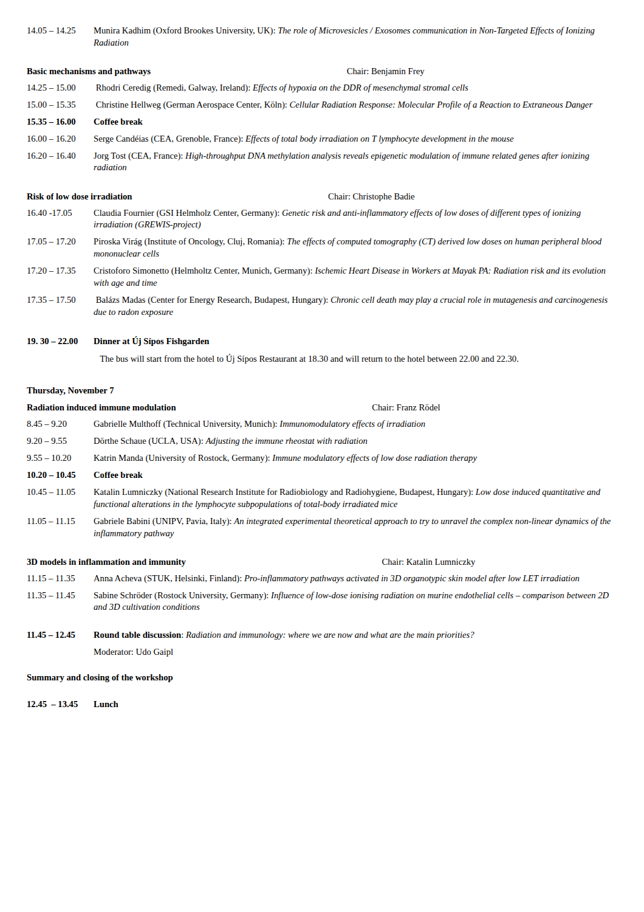| 14.05 – 14.25 | Munira Kadhim (Oxford Brookes University, UK): The role of Microvesicles / Exosomes communication in Non-Targeted Effects of Ionizing Radiation |
Basic mechanisms and pathways Chair: Benjamin Frey
| 14.25 – 15.00 | Rhodri Ceredig (Remedi, Galway, Ireland): Effects of hypoxia on the DDR of mesenchymal stromal cells |
| 15.00 – 15.35 | Christine Hellweg (German Aerospace Center, Köln): Cellular Radiation Response: Molecular Profile of a Reaction to Extraneous Danger |
| 15.35 – 16.00 | Coffee break |
| 16.00 – 16.20 | Serge Candéias (CEA, Grenoble, France): Effects of total body irradiation on T lymphocyte development in the mouse |
| 16.20 – 16.40 | Jorg Tost (CEA, France): High-throughput DNA methylation analysis reveals epigenetic modulation of immune related genes after ionizing radiation |
Risk of low dose irradiation Chair: Christophe Badie
| 16.40 -17.05 | Claudia Fournier (GSI Helmholz Center, Germany): Genetic risk and anti-inflammatory effects of low doses of different types of ionizing irradiation (GREWIS-project) |
| 17.05 – 17.20 | Piroska Virág (Institute of Oncology, Cluj, Romania): The effects of computed tomography (CT) derived low doses on human peripheral blood mononuclear cells |
| 17.20 – 17.35 | Cristoforo Simonetto (Helmholtz Center, Munich, Germany): Ischemic Heart Disease in Workers at Mayak PA: Radiation risk and its evolution with age and time |
| 17.35 – 17.50 | Balázs Madas (Center for Energy Research, Budapest, Hungary): Chronic cell death may play a crucial role in mutagenesis and carcinogenesis due to radon exposure |
| 19. 30 – 22.00 | Dinner at Új Sípos Fishgarden |
The bus will start from the hotel to Új Sípos Restaurant at 18.30 and will return to the hotel between 22.00 and 22.30.
Thursday, November 7
Radiation induced immune modulation Chair: Franz Rödel
| 8.45 – 9.20 | Gabrielle Multhoff (Technical University, Munich): Immunomodulatory effects of irradiation |
| 9.20 – 9.55 | Dörthe Schaue (UCLA, USA): Adjusting the immune rheostat with radiation |
| 9.55 – 10.20 | Katrin Manda (University of Rostock, Germany): Immune modulatory effects of low dose radiation therapy |
| 10.20 – 10.45 | Coffee break |
| 10.45 – 11.05 | Katalin Lumniczky (National Research Institute for Radiobiology and Radiohygiene, Budapest, Hungary): Low dose induced quantitative and functional alterations in the lymphocyte subpopulations of total-body irradiated mice |
| 11.05 – 11.15 | Gabriele Babini (UNIPV, Pavia, Italy): An integrated experimental theoretical approach to try to unravel the complex non-linear dynamics of the inflammatory pathway |
3D models in inflammation and immunity Chair: Katalin Lumniczky
| 11.15 – 11.35 | Anna Acheva (STUK, Helsinki, Finland): Pro-inflammatory pathways activated in 3D organotypic skin model after low LET irradiation |
| 11.35 – 11.45 | Sabine Schröder (Rostock University, Germany): Influence of low-dose ionising radiation on murine endothelial cells – comparison between 2D and 3D cultivation conditions |
| 11.45 – 12.45 | Round table discussion : Radiation and immunology: where we are now and what are the main priorities? |
| | Moderator: Udo Gaipl |
Summary and closing of the workshop
| 12.45 – 13.45 | Lunch |